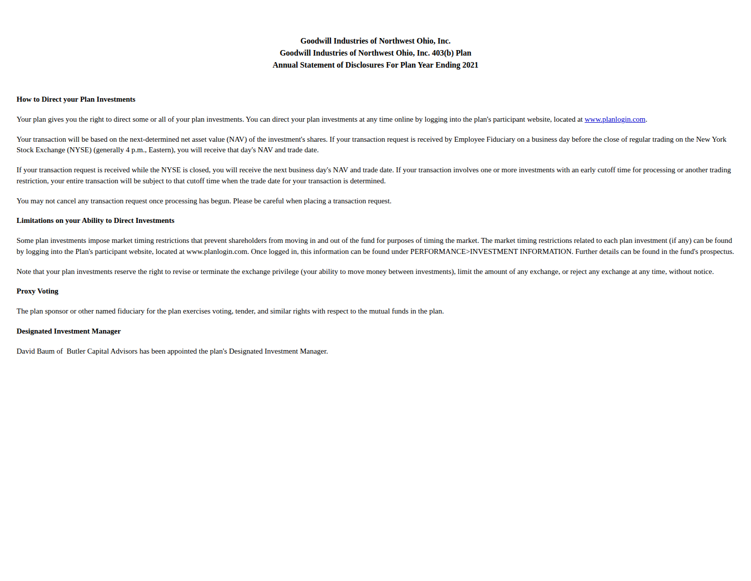Goodwill Industries of Northwest Ohio, Inc. Goodwill Industries of Northwest Ohio, Inc. 403(b) Plan Annual Statement of Disclosures For Plan Year Ending 2021
How to Direct your Plan Investments
Your plan gives you the right to direct some or all of your plan investments. You can direct your plan investments at any time online by logging into the plan's participant website, located at www.planlogin.com.
Your transaction will be based on the next-determined net asset value (NAV) of the investment's shares. If your transaction request is received by Employee Fiduciary on a business day before the close of regular trading on the New York Stock Exchange (NYSE) (generally 4 p.m., Eastern), you will receive that day's NAV and trade date.
If your transaction request is received while the NYSE is closed, you will receive the next business day's NAV and trade date. If your transaction involves one or more investments with an early cutoff time for processing or another trading restriction, your entire transaction will be subject to that cutoff time when the trade date for your transaction is determined.
You may not cancel any transaction request once processing has begun. Please be careful when placing a transaction request.
Limitations on your Ability to Direct Investments
Some plan investments impose market timing restrictions that prevent shareholders from moving in and out of the fund for purposes of timing the market. The market timing restrictions related to each plan investment (if any) can be found by logging into the Plan's participant website, located at www.planlogin.com. Once logged in, this information can be found under PERFORMANCE>INVESTMENT INFORMATION. Further details can be found in the fund's prospectus.
Note that your plan investments reserve the right to revise or terminate the exchange privilege (your ability to move money between investments), limit the amount of any exchange, or reject any exchange at any time, without notice.
Proxy Voting
The plan sponsor or other named fiduciary for the plan exercises voting, tender, and similar rights with respect to the mutual funds in the plan.
Designated Investment Manager
David Baum of Butler Capital Advisors has been appointed the plan's Designated Investment Manager.